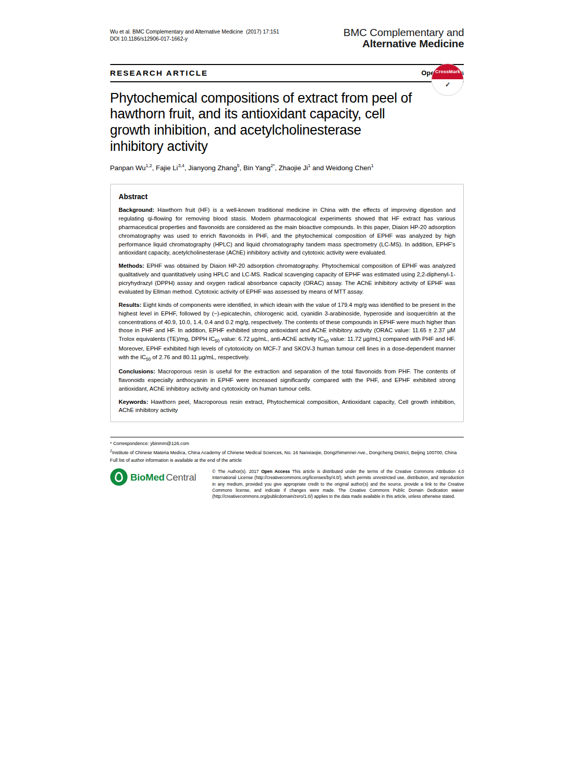Wu et al. BMC Complementary and Alternative Medicine (2017) 17:151
DOI 10.1186/s12906-017-1662-y
BMC Complementary and Alternative Medicine
Research Article
Open Access
CrossMark
✓
Phytochemical compositions of extract from peel of hawthorn fruit, and its antioxidant capacity, cell growth inhibition, and acetylcholinesterase inhibitory activity
Panpan Wu1,2, Fajie Li3,4, Jianyong Zhang5, Bin Yang2*, Zhaojie Ji1 and Weidong Chen1
Abstract
Background: Hawthorn fruit (HF) is a well-known traditional medicine in China with the effects of improving digestion and regulating qi-flowing for removing blood stasis. Modern pharmacological experiments showed that HF extract has various pharmaceutical properties and flavonoids are considered as the main bioactive compounds. In this paper, Diaion HP-20 adsorption chromatography was used to enrich flavonoids in PHF, and the phytochemical composition of EPHF was analyzed by high performance liquid chromatography (HPLC) and liquid chromatography tandem mass spectrometry (LC-MS). In addition, EPHF's antioxidant capacity, acetylcholinesterase (AChE) inhibitory activity and cytotoxic activity were evaluated.
Methods: EPHF was obtained by Diaion HP-20 adsorption chromatography. Phytochemical composition of EPHF was analyzed qualitatively and quantitatively using HPLC and LC-MS. Radical scavenging capacity of EPHF was estimated using 2,2-diphenyl-1-picryhydrazyl (DPPH) assay and oxygen radical absorbance capacity (ORAC) assay. The AChE inhibitory activity of EPHF was evaluated by Ellman method. Cytotoxic activity of EPHF was assessed by means of MTT assay.
Results: Eight kinds of components were identified, in which ideain with the value of 179.4 mg/g was identified to be present in the highest level in EPHF, followed by (−)-epicatechin, chlorogenic acid, cyanidin 3-arabinoside, hyperoside and isoquercitrin at the concentrations of 40.9, 10.0, 1.4, 0.4 and 0.2 mg/g, respectively. The contents of these compounds in EPHF were much higher than those in PHF and HF. In addition, EPHF exhibited strong antioxidant and AChE inhibitory activity (ORAC value: 11.65 ± 2.37 µM Trolox equivalents (TE)/mg, DPPH IC50 value: 6.72 µg/mL, anti-AChE activity IC50 value: 11.72 µg/mL) compared with PHF and HF. Moreover, EPHF exhibited high levels of cytotoxicity on MCF-7 and SKOV-3 human tumour cell lines in a dose-dependent manner with the IC50 of 2.76 and 80.11 µg/mL, respectively.
Conclusions: Macroporous resin is useful for the extraction and separation of the total flavonoids from PHF. The contents of flavonoids especially anthocyanin in EPHF were increased significantly compared with the PHF, and EPHF exhibited strong antioxidant, AChE inhibitory activity and cytotoxicity on human tumour cells.
Keywords: Hawthorn peel, Macroporous resin extract, Phytochemical composition, Antioxidant capacity, Cell growth inhibition, AChE inhibitory activity
* Correspondence: ybinmm@126.com
2Institute of Chinese Materia Medica, China Academy of Chinese Medical Sciences, No. 16 Nanxiaojie, Dongzhimennei Ave., Dongcheng District, Beijing 100700, China
Full list of author information is available at the end of the article
BioMed Central
© The Author(s). 2017 Open Access This article is distributed under the terms of the Creative Commons Attribution 4.0 International License (http://creativecommons.org/licenses/by/4.0/), which permits unrestricted use, distribution, and reproduction in any medium, provided you give appropriate credit to the original author(s) and the source, provide a link to the Creative Commons license, and indicate if changes were made. The Creative Commons Public Domain Dedication waiver (http://creativecommons.org/publicdomain/zero/1.0/) applies to the data made available in this article, unless otherwise stated.